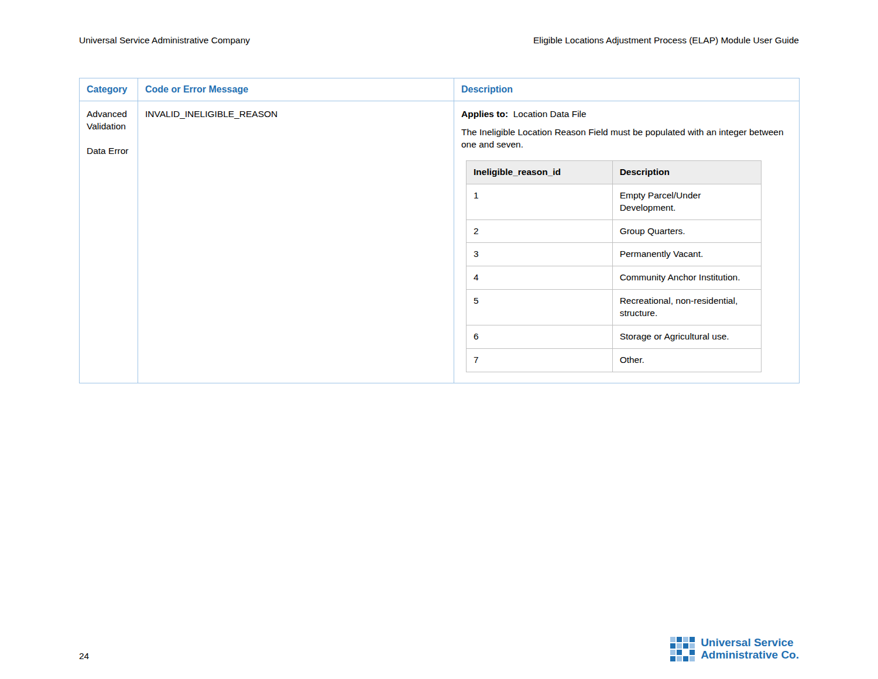Universal Service Administrative Company
Eligible Locations Adjustment Process (ELAP) Module User Guide
| Category | Code or Error Message | Description |
| --- | --- | --- |
| Advanced Validation Data Error | INVALID_INELIGIBLE_REASON | Applies to: Location Data File The Ineligible Location Reason Field must be populated with an integer between one and seven. / Ineligible_reason_id / Description / / --- / --- / / 1 / Empty Parcel/Under Development. / / 2 / Group Quarters. / / 3 / Permanently Vacant. / / 4 / Community Anchor Institution. / / 5 / Recreational, non-residential, structure. / / 6 / Storage or Agricultural use. / / 7 / Other. / |
24
Universal Service
Administrative Co.